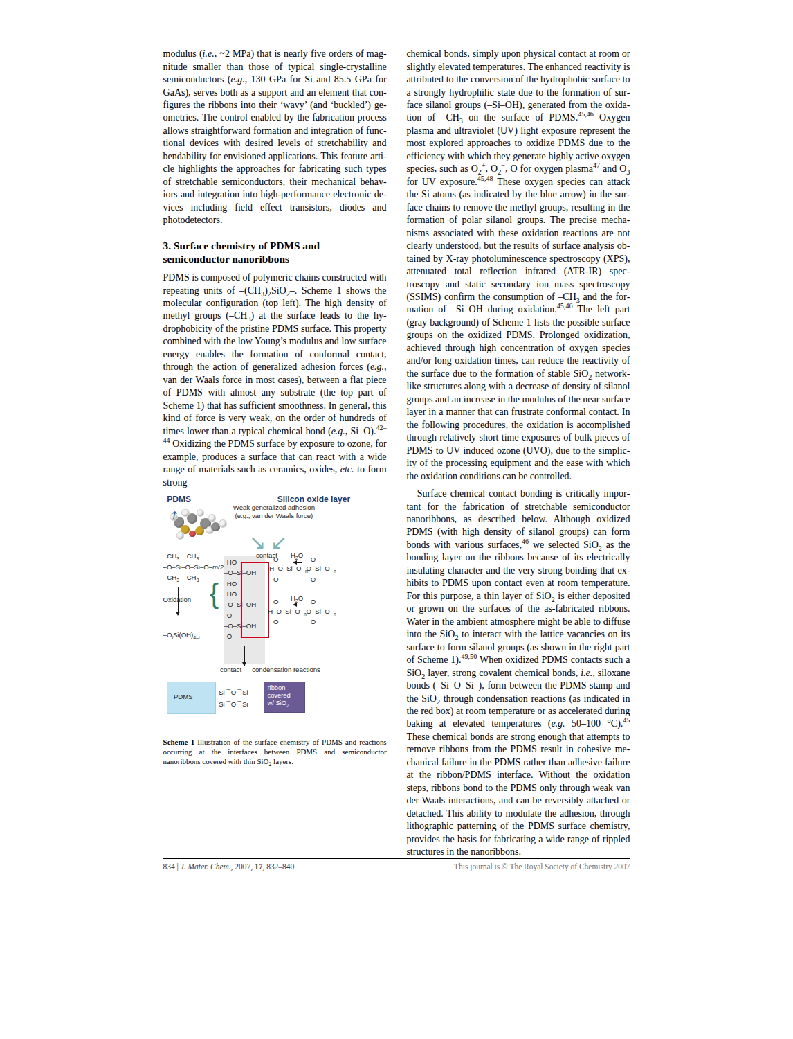modulus (i.e., ~2 MPa) that is nearly five orders of magnitude smaller than those of typical single-crystalline semiconductors (e.g., 130 GPa for Si and 85.5 GPa for GaAs), serves both as a support and an element that configures the ribbons into their ‘wavy’ (and ‘buckled’) geometries. The control enabled by the fabrication process allows straightforward formation and integration of functional devices with desired levels of stretchability and bendability for envisioned applications. This feature article highlights the approaches for fabricating such types of stretchable semiconductors, their mechanical behaviors and integration into high-performance electronic devices including field effect transistors, diodes and photodetectors.
3. Surface chemistry of PDMS and semiconductor nanoribbons
PDMS is composed of polymeric chains constructed with repeating units of –(CH3)2SiO2–. Scheme 1 shows the molecular configuration (top left). The high density of methyl groups (–CH3) at the surface leads to the hydrophobicity of the pristine PDMS surface. This property combined with the low Young’s modulus and low surface energy enables the formation of conformal contact, through the action of generalized adhesion forces (e.g., van der Waals force in most cases), between a flat piece of PDMS with almost any substrate (the top part of Scheme 1) that has sufficient smoothness. In general, this kind of force is very weak, on the order of hundreds of times lower than a typical chemical bond (e.g., Si–O).42–44 Oxidizing the PDMS surface by exposure to ozone, for example, produces a surface that can react with a wide range of materials such as ceramics, oxides, etc. to form strong
PDMS
Silicon oxide layer
↗
Weak generalized adhesion
(e.g., van der Waals force)
↘
↙
contact
CH3 CH3
–O–Si–O–Si–O–m/2
CH3 CH3
Oxidation
–Oi Si(OH)4–i
HO
–O–Si–OH
HO
HO
–O–Si–OH
O
–O–Si–OH
O
{
O
H–O–Si–O–n
O
O
–O–Si–O–n
O
H2 O
O
H–O–Si–O–n
O
O
–O–Si–O–n
O
H2 O
contact
condensation reactions
PDMS
Si⌒O⌒Si
Si⌒O⌒Si
ribbon
covered
w/ SiO2
Scheme 1 Illustration of the surface chemistry of PDMS and reactions occurring at the interfaces between PDMS and semiconductor nanoribbons covered with thin SiO2 layers.
chemical bonds, simply upon physical contact at room or slightly elevated temperatures. The enhanced reactivity is attributed to the conversion of the hydrophobic surface to a strongly hydrophilic state due to the formation of surface silanol groups (–Si–OH), generated from the oxidation of –CH3 on the surface of PDMS.45,46 Oxygen plasma and ultraviolet (UV) light exposure represent the most explored approaches to oxidize PDMS due to the efficiency with which they generate highly active oxygen species, such as O2+, O2−, O for oxygen plasma47 and O3 for UV exposure.45,48 These oxygen species can attack the Si atoms (as indicated by the blue arrow) in the surface chains to remove the methyl groups, resulting in the formation of polar silanol groups. The precise mechanisms associated with these oxidation reactions are not clearly understood, but the results of surface analysis obtained by X-ray photoluminescence spectroscopy (XPS), attenuated total reflection infrared (ATR-IR) spectroscopy and static secondary ion mass spectroscopy (SSIMS) confirm the consumption of –CH3 and the formation of –Si–OH during oxidation.45,46 The left part (gray background) of Scheme 1 lists the possible surface groups on the oxidized PDMS. Prolonged oxidization, achieved through high concentration of oxygen species and/or long oxidation times, can reduce the reactivity of the surface due to the formation of stable SiO2 network-like structures along with a decrease of density of silanol groups and an increase in the modulus of the near surface layer in a manner that can frustrate conformal contact. In the following procedures, the oxidation is accomplished through relatively short time exposures of bulk pieces of PDMS to UV induced ozone (UVO), due to the simplicity of the processing equipment and the ease with which the oxidation conditions can be controlled.
Surface chemical contact bonding is critically important for the fabrication of stretchable semiconductor nanoribbons, as described below. Although oxidized PDMS (with high density of silanol groups) can form bonds with various surfaces,46 we selected SiO2 as the bonding layer on the ribbons because of its electrically insulating character and the very strong bonding that exhibits to PDMS upon contact even at room temperature. For this purpose, a thin layer of SiO2 is either deposited or grown on the surfaces of the as-fabricated ribbons. Water in the ambient atmosphere might be able to diffuse into the SiO2 to interact with the lattice vacancies on its surface to form silanol groups (as shown in the right part of Scheme 1).49,50 When oxidized PDMS contacts such a SiO2 layer, strong covalent chemical bonds, i.e., siloxane bonds (–Si–O–Si–), form between the PDMS stamp and the SiO2 through condensation reactions (as indicated in the red box) at room temperature or as accelerated during baking at elevated temperatures (e.g. 50–100 °C).45 These chemical bonds are strong enough that attempts to remove ribbons from the PDMS result in cohesive mechanical failure in the PDMS rather than adhesive failure at the ribbon/PDMS interface. Without the oxidation steps, ribbons bond to the PDMS only through weak van der Waals interactions, and can be reversibly attached or detached. This ability to modulate the adhesion, through lithographic patterning of the PDMS surface chemistry, provides the basis for fabricating a wide range of rippled structures in the nanoribbons.
834 | J. Mater. Chem., 2007, 17, 832–840
This journal is © The Royal Society of Chemistry 2007